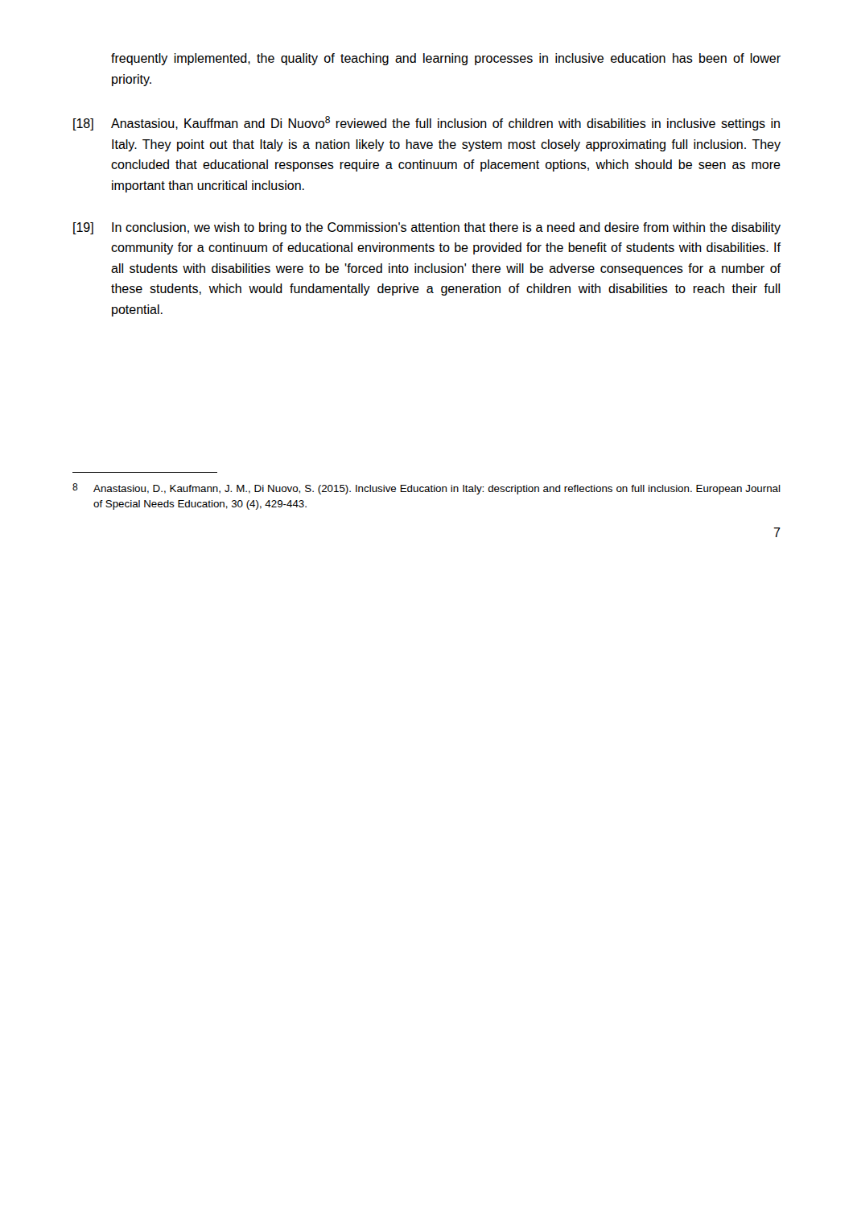frequently implemented, the quality of teaching and learning processes in inclusive education has been of lower priority.
[18] Anastasiou, Kauffman and Di Nuovo8 reviewed the full inclusion of children with disabilities in inclusive settings in Italy. They point out that Italy is a nation likely to have the system most closely approximating full inclusion. They concluded that educational responses require a continuum of placement options, which should be seen as more important than uncritical inclusion.
[19] In conclusion, we wish to bring to the Commission's attention that there is a need and desire from within the disability community for a continuum of educational environments to be provided for the benefit of students with disabilities. If all students with disabilities were to be 'forced into inclusion' there will be adverse consequences for a number of these students, which would fundamentally deprive a generation of children with disabilities to reach their full potential.
8 Anastasiou, D., Kaufmann, J. M., Di Nuovo, S. (2015). Inclusive Education in Italy: description and reflections on full inclusion. European Journal of Special Needs Education, 30 (4), 429-443.
7